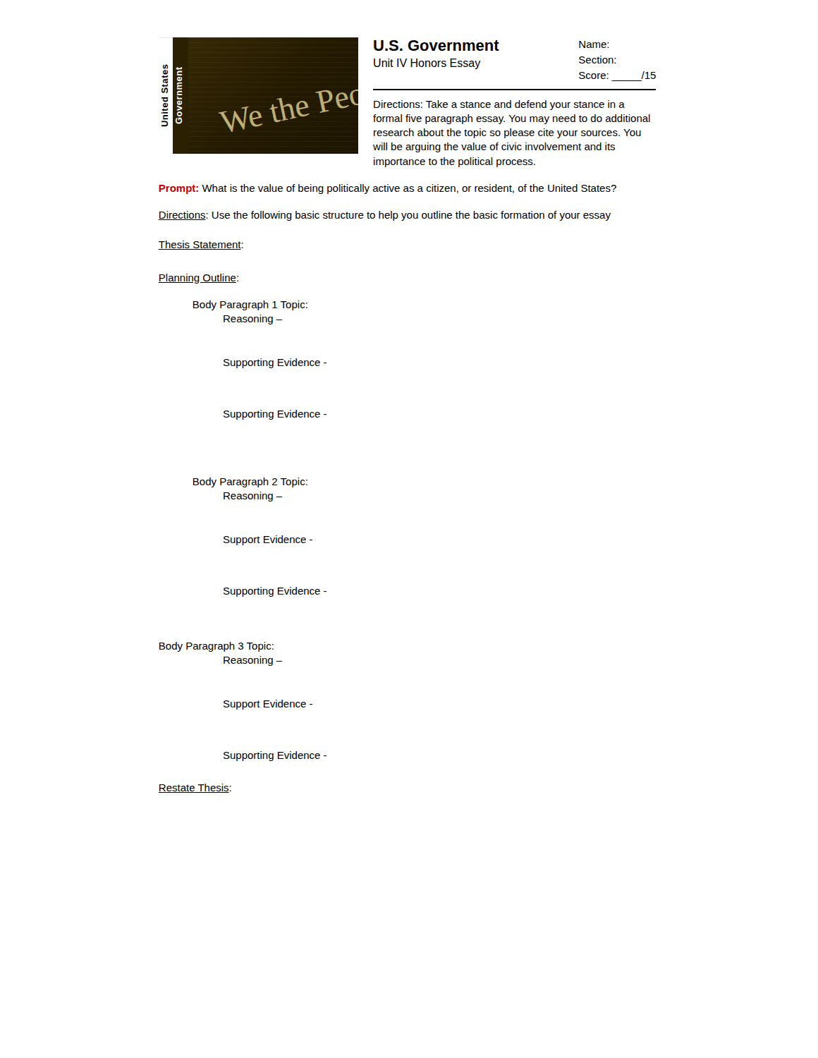United States
Government
We the People
U.S. Government
Unit IV Honors Essay
Name:
Section:
Score: _____/15
Directions: Take a stance and defend your stance in a formal five paragraph essay. You may need to do additional research about the topic so please cite your sources. You will be arguing the value of civic involvement and its importance to the political process.
Prompt: What is the value of being politically active as a citizen, or resident, of the United States?
Directions: Use the following basic structure to help you outline the basic formation of your essay
Thesis Statement:
Planning Outline:
Body Paragraph 1 Topic:
Reasoning –
Supporting Evidence -
Supporting Evidence -
Body Paragraph 2 Topic:
Reasoning –
Support Evidence -
Supporting Evidence -
Body Paragraph 3 Topic:
Reasoning –
Support Evidence -
Supporting Evidence -
Restate Thesis: